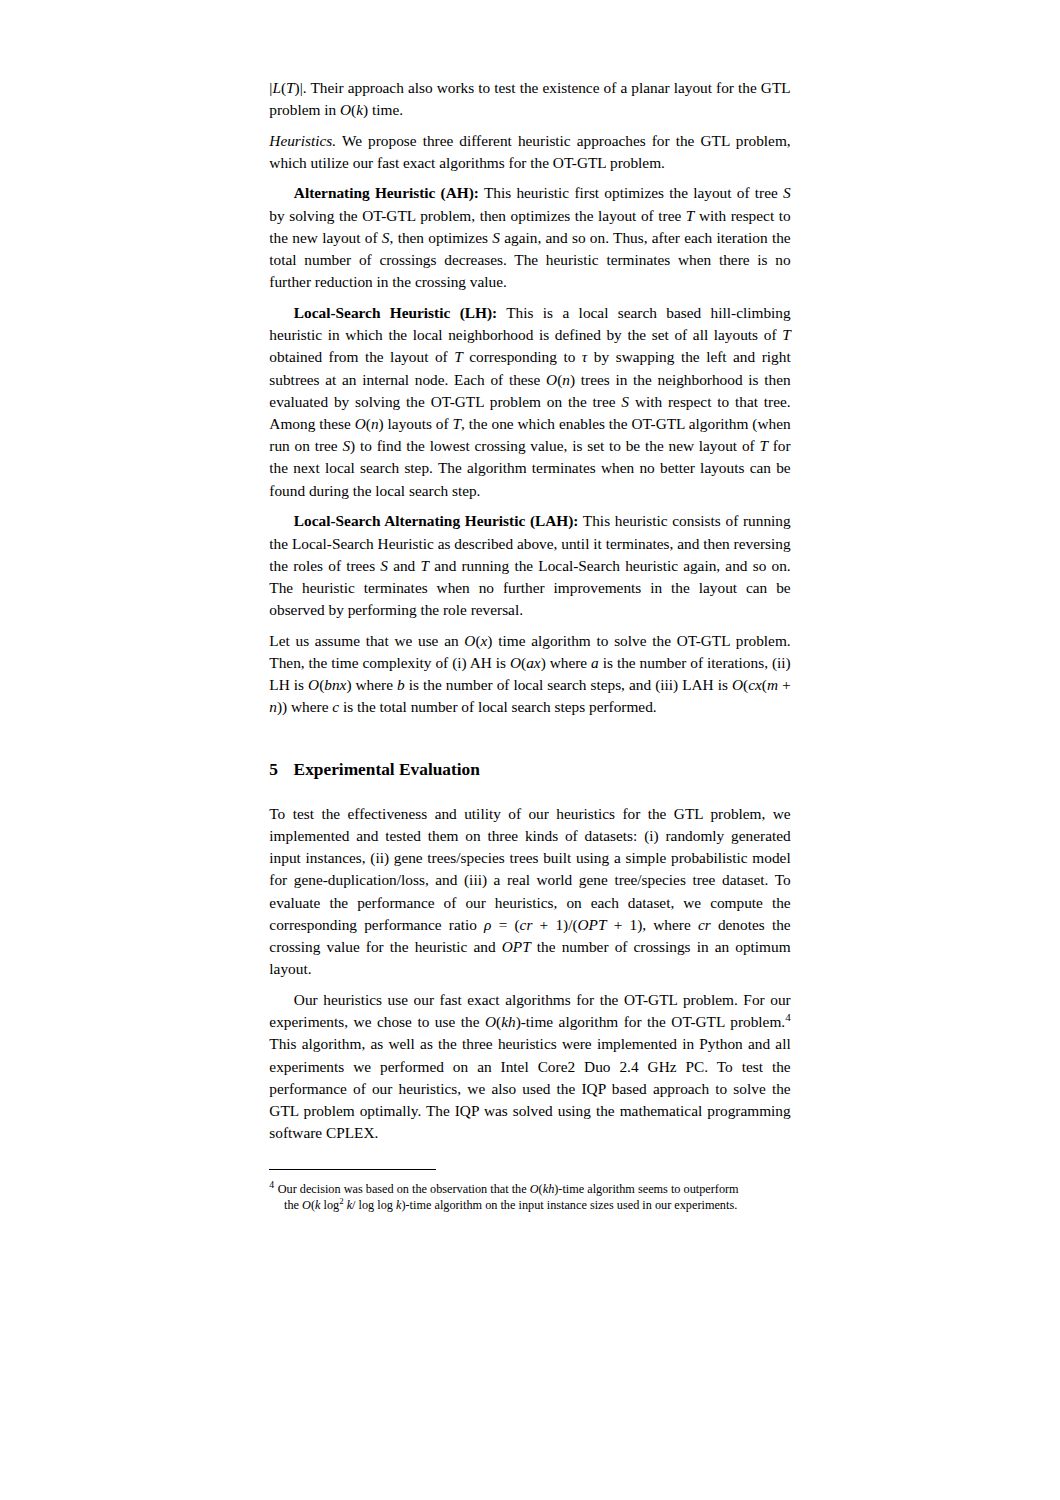|L(T)|. Their approach also works to test the existence of a planar layout for the GTL problem in O(k) time.
Heuristics. We propose three different heuristic approaches for the GTL problem, which utilize our fast exact algorithms for the OT-GTL problem.
Alternating Heuristic (AH): This heuristic first optimizes the layout of tree S by solving the OT-GTL problem, then optimizes the layout of tree T with respect to the new layout of S, then optimizes S again, and so on. Thus, after each iteration the total number of crossings decreases. The heuristic terminates when there is no further reduction in the crossing value.
Local-Search Heuristic (LH): This is a local search based hill-climbing heuristic in which the local neighborhood is defined by the set of all layouts of T obtained from the layout of T corresponding to τ by swapping the left and right subtrees at an internal node. Each of these O(n) trees in the neighborhood is then evaluated by solving the OT-GTL problem on the tree S with respect to that tree. Among these O(n) layouts of T, the one which enables the OT-GTL algorithm (when run on tree S) to find the lowest crossing value, is set to be the new layout of T for the next local search step. The algorithm terminates when no better layouts can be found during the local search step.
Local-Search Alternating Heuristic (LAH): This heuristic consists of running the Local-Search Heuristic as described above, until it terminates, and then reversing the roles of trees S and T and running the Local-Search heuristic again, and so on. The heuristic terminates when no further improvements in the layout can be observed by performing the role reversal.
Let us assume that we use an O(x) time algorithm to solve the OT-GTL problem. Then, the time complexity of (i) AH is O(ax) where a is the number of iterations, (ii) LH is O(bnx) where b is the number of local search steps, and (iii) LAH is O(cx(m + n)) where c is the total number of local search steps performed.
5 Experimental Evaluation
To test the effectiveness and utility of our heuristics for the GTL problem, we implemented and tested them on three kinds of datasets: (i) randomly generated input instances, (ii) gene trees/species trees built using a simple probabilistic model for gene-duplication/loss, and (iii) a real world gene tree/species tree dataset. To evaluate the performance of our heuristics, on each dataset, we compute the corresponding performance ratio ρ = (cr + 1)/(OPT + 1), where cr denotes the crossing value for the heuristic and OPT the number of crossings in an optimum layout.
Our heuristics use our fast exact algorithms for the OT-GTL problem. For our experiments, we chose to use the O(kh)-time algorithm for the OT-GTL problem.4 This algorithm, as well as the three heuristics were implemented in Python and all experiments we performed on an Intel Core2 Duo 2.4 GHz PC. To test the performance of our heuristics, we also used the IQP based approach to solve the GTL problem optimally. The IQP was solved using the mathematical programming software CPLEX.
4 Our decision was based on the observation that the O(kh)-time algorithm seems to outperformthe O(k log2 k/ log log k)-time algorithm on the input instance sizes used in our experiments.